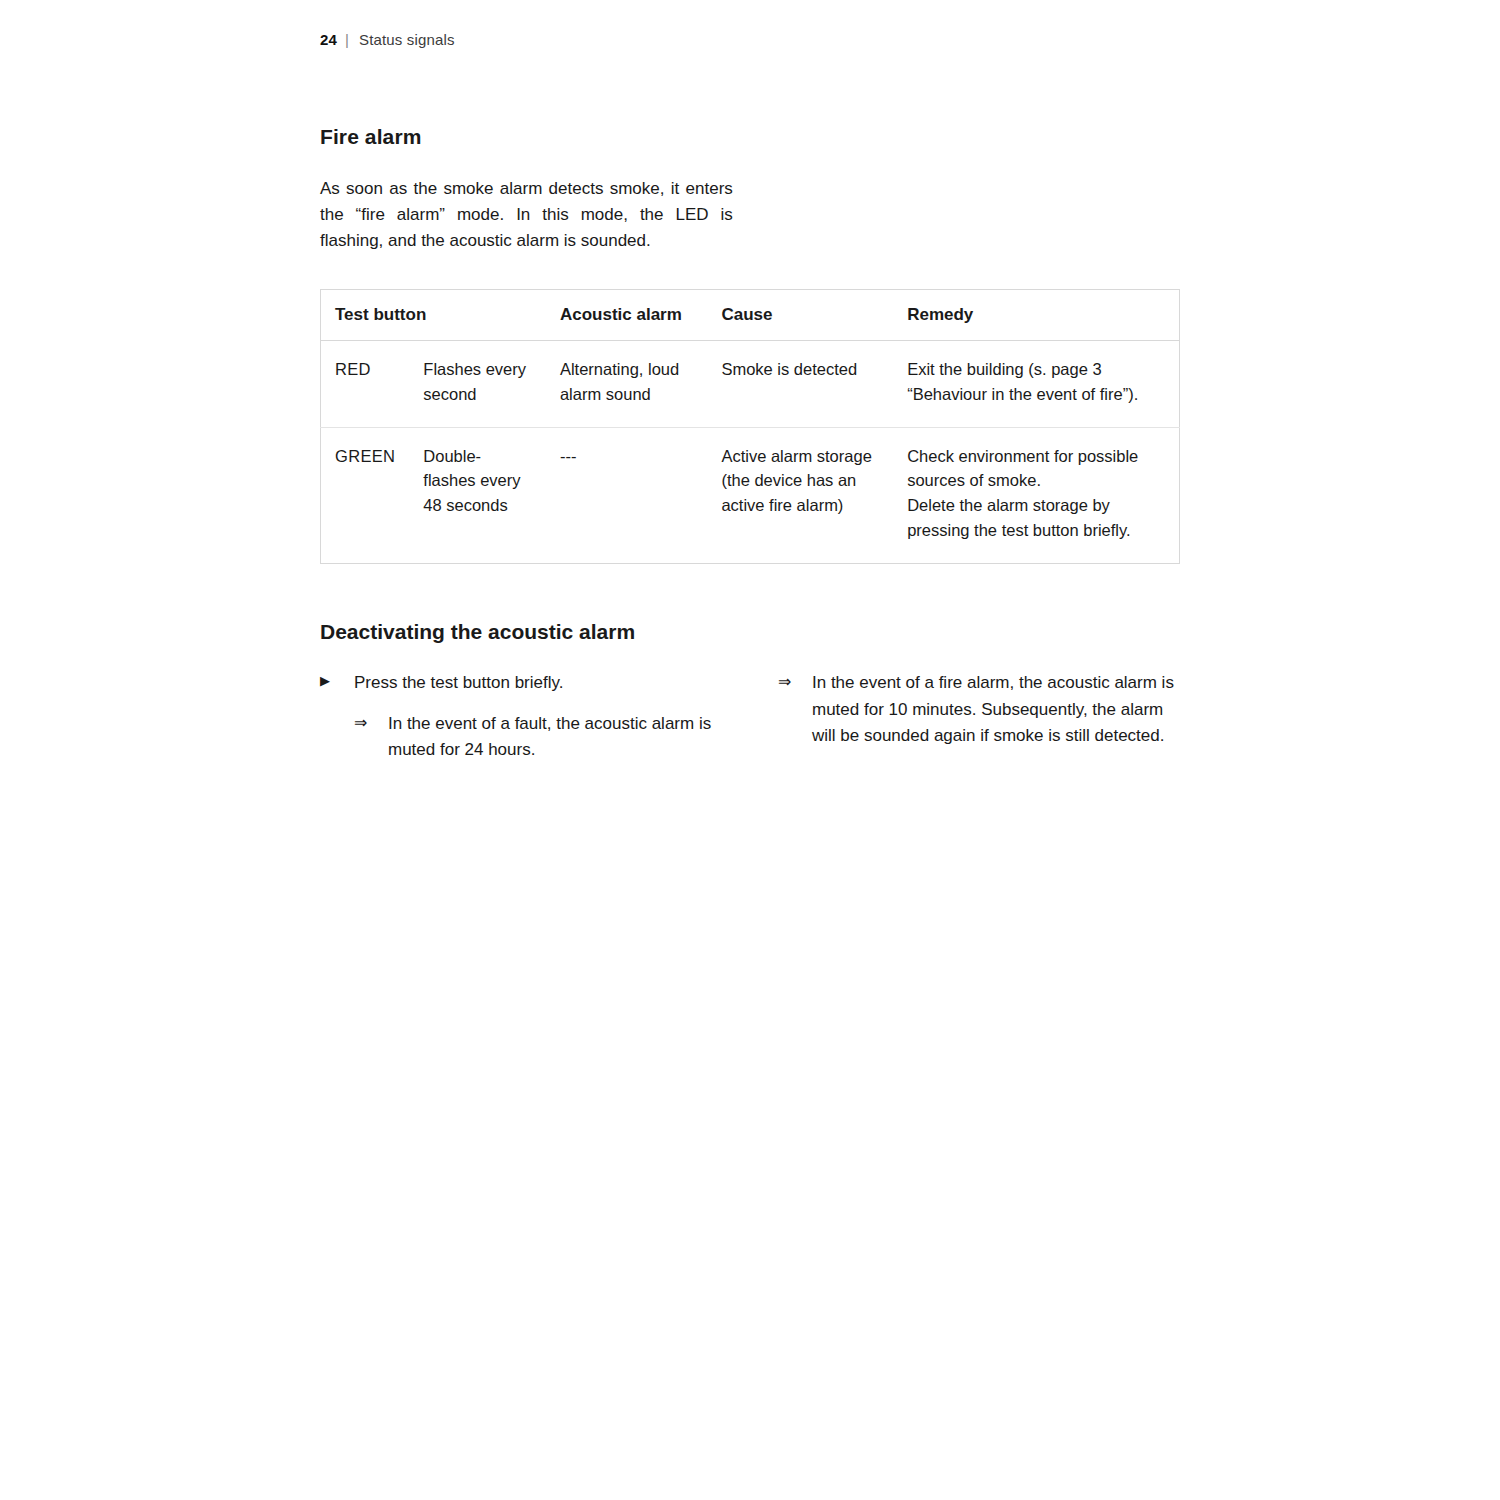24|Status signals
Fire alarm
As soon as the smoke alarm detects smoke, it enters the “fire alarm” mode. In this mode, the LED is flashing, and the acoustic alarm is sounded.
| Test button | Acoustic alarm | Cause | Remedy |
| --- | --- | --- | --- |
| RED | Flashes every second | Alternating, loud alarm sound | Smoke is detected | Exit the building (s. page 3 “Behaviour in the event of fire”). |
| GREEN | Double-flashes every 48 seconds | --- | Active alarm storage (the device has an active fire alarm) | Check environment for possible sources of smoke. Delete the alarm storage by pressing the test button briefly. |
Deactivating the acoustic alarm
Press the test button briefly.
In the event of a fault, the acoustic alarm is muted for 24 hours.
In the event of a fire alarm, the acoustic alarm is muted for 10 minutes. Subsequently, the alarm will be sounded again if smoke is still detected.